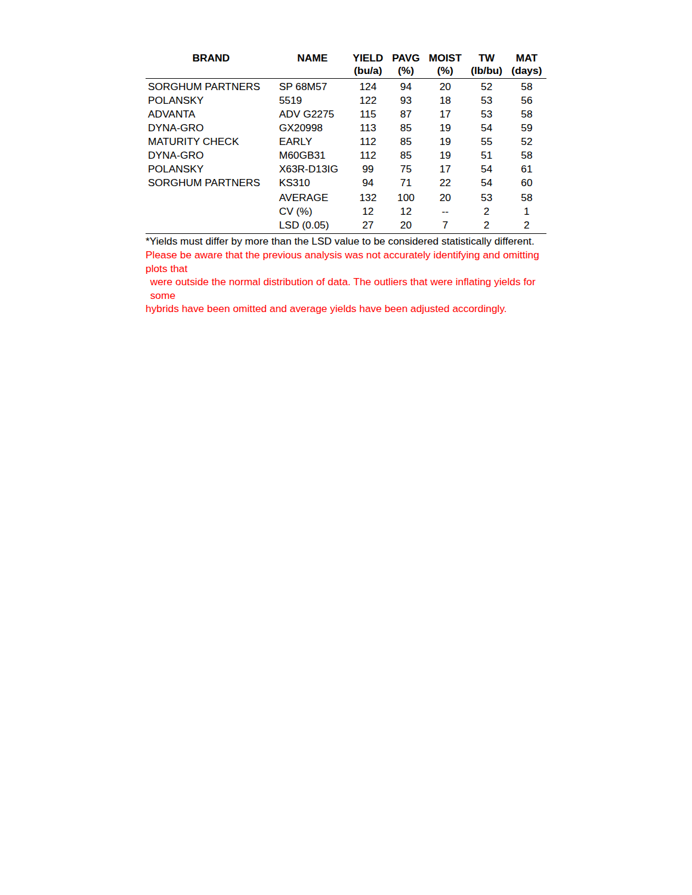| BRAND | NAME | YIELD | PAVG | MOIST | TW | MAT |
| --- | --- | --- | --- | --- | --- | --- |
| | | (bu/a) | (%) | (%) | (lb/bu) | (days) |
| SORGHUM PARTNERS | SP 68M57 | 124 | 94 | 20 | 52 | 58 |
| POLANSKY | 5519 | 122 | 93 | 18 | 53 | 56 |
| ADVANTA | ADV G2275 | 115 | 87 | 17 | 53 | 58 |
| DYNA-GRO | GX20998 | 113 | 85 | 19 | 54 | 59 |
| MATURITY CHECK | EARLY | 112 | 85 | 19 | 55 | 52 |
| DYNA-GRO | M60GB31 | 112 | 85 | 19 | 51 | 58 |
| POLANSKY | X63R-D13IG | 99 | 75 | 17 | 54 | 61 |
| SORGHUM PARTNERS | KS310 | 94 | 71 | 22 | 54 | 60 |
| | AVERAGE | 132 | 100 | 20 | 53 | 58 |
| | CV (%) | 12 | 12 | -- | 2 | 1 |
| | LSD (0.05) | 27 | 20 | 7 | 2 | 2 |
*Yields must differ by more than the LSD value to be considered statistically different.
Please be aware that the previous analysis was not accurately identifying and omitting plots that
were outside the normal distribution of data. The outliers that were inflating yields for some
hybrids have been omitted and average yields have been adjusted accordingly.